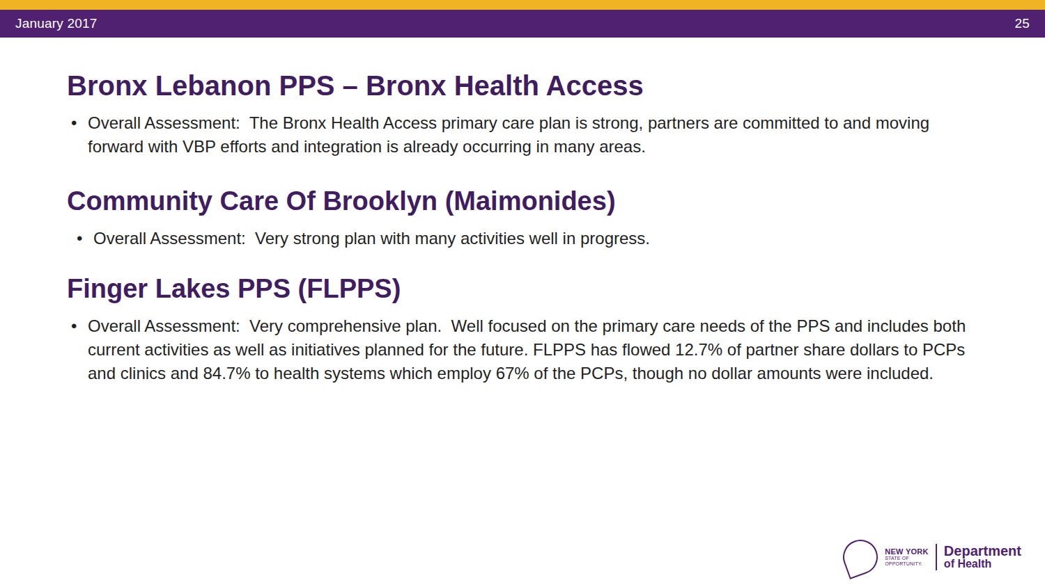January 2017 25
Bronx Lebanon PPS – Bronx Health Access
Overall Assessment: The Bronx Health Access primary care plan is strong, partners are committed to and moving forward with VBP efforts and integration is already occurring in many areas.
Community Care Of Brooklyn (Maimonides)
Overall Assessment: Very strong plan with many activities well in progress.
Finger Lakes PPS (FLPPS)
Overall Assessment: Very comprehensive plan. Well focused on the primary care needs of the PPS and includes both current activities as well as initiatives planned for the future. FLPPS has flowed 12.7% of partner share dollars to PCPs and clinics and 84.7% to health systems which employ 67% of the PCPs, though no dollar amounts were included.
NEW YORKSTATE OF
OPPORTUNITY.
Departmentof Health